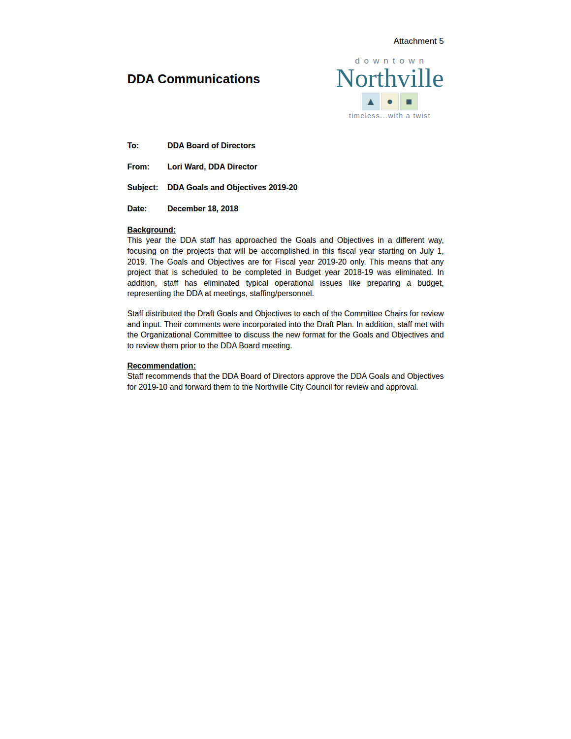Attachment 5
DDA Communications
d o w n t o w n
Northville
▲ ● ■
timeless...with a twist
To: DDA Board of Directors
From: Lori Ward, DDA Director
Subject: DDA Goals and Objectives 2019-20
Date: December 18, 2018
Background:
This year the DDA staff has approached the Goals and Objectives in a different way, focusing on the projects that will be accomplished in this fiscal year starting on July 1, 2019. The Goals and Objectives are for Fiscal year 2019-20 only. This means that any project that is scheduled to be completed in Budget year 2018-19 was eliminated. In addition, staff has eliminated typical operational issues like preparing a budget, representing the DDA at meetings, staffing/personnel.
Staff distributed the Draft Goals and Objectives to each of the Committee Chairs for review and input. Their comments were incorporated into the Draft Plan. In addition, staff met with the Organizational Committee to discuss the new format for the Goals and Objectives and to review them prior to the DDA Board meeting.
Recommendation:
Staff recommends that the DDA Board of Directors approve the DDA Goals and Objectives for 2019-10 and forward them to the Northville City Council for review and approval.